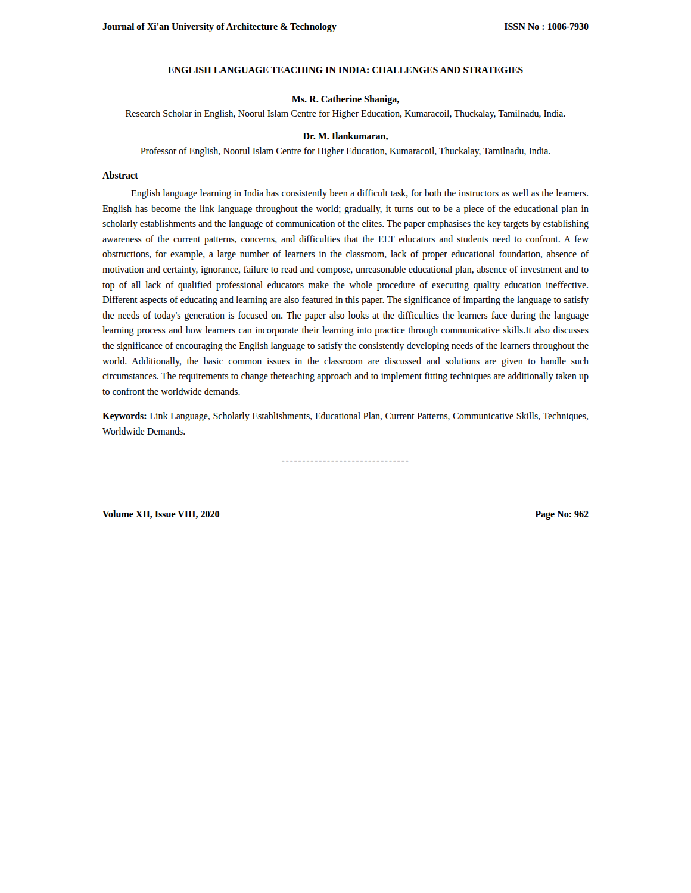Journal of Xi'an University of Architecture & Technology ISSN No : 1006-7930
English Language Teaching in India: Challenges and Strategies
Ms. R. Catherine Shaniga,
Research Scholar in English, Noorul Islam Centre for Higher Education, Kumaracoil, Thuckalay, Tamilnadu, India.
Dr. M. Ilankumaran,
Professor of English, Noorul Islam Centre for Higher Education, Kumaracoil, Thuckalay, Tamilnadu, India.
Abstract
English language learning in India has consistently been a difficult task, for both the instructors as well as the learners. English has become the link language throughout the world; gradually, it turns out to be a piece of the educational plan in scholarly establishments and the language of communication of the elites. The paper emphasises the key targets by establishing awareness of the current patterns, concerns, and difficulties that the ELT educators and students need to confront. A few obstructions, for example, a large number of learners in the classroom, lack of proper educational foundation, absence of motivation and certainty, ignorance, failure to read and compose, unreasonable educational plan, absence of investment and to top of all lack of qualified professional educators make the whole procedure of executing quality education ineffective. Different aspects of educating and learning are also featured in this paper. The significance of imparting the language to satisfy the needs of today's generation is focused on. The paper also looks at the difficulties the learners face during the language learning process and how learners can incorporate their learning into practice through communicative skills.It also discusses the significance of encouraging the English language to satisfy the consistently developing needs of the learners throughout the world. Additionally, the basic common issues in the classroom are discussed and solutions are given to handle such circumstances. The requirements to change theteaching approach and to implement fitting techniques are additionally taken up to confront the worldwide demands.
Keywords: Link Language, Scholarly Establishments, Educational Plan, Current Patterns, Communicative Skills, Techniques, Worldwide Demands.
-------------------------------
Volume XII, Issue VIII, 2020 Page No: 962